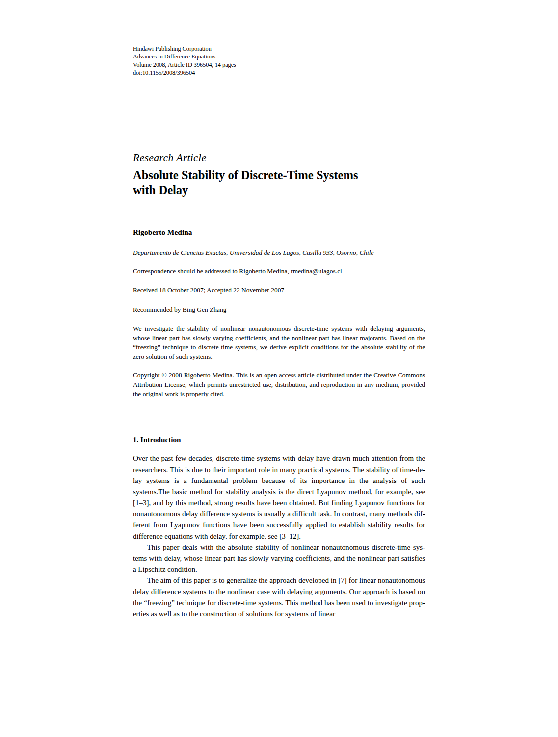Hindawi Publishing Corporation
Advances in Difference Equations
Volume 2008, Article ID 396504, 14 pages
doi:10.1155/2008/396504
Research Article
Absolute Stability of Discrete-Time Systems
with Delay
Rigoberto Medina
Departamento de Ciencias Exactas, Universidad de Los Lagos, Casilla 933, Osorno, Chile
Correspondence should be addressed to Rigoberto Medina, rmedina@ulagos.cl
Received 18 October 2007; Accepted 22 November 2007
Recommended by Bing Gen Zhang
We investigate the stability of nonlinear nonautonomous discrete-time systems with delaying arguments, whose linear part has slowly varying coefficients, and the nonlinear part has linear majorants. Based on the “freezing” technique to discrete-time systems, we derive explicit conditions for the absolute stability of the zero solution of such systems.
Copyright © 2008 Rigoberto Medina. This is an open access article distributed under the Creative Commons Attribution License, which permits unrestricted use, distribution, and reproduction in any medium, provided the original work is properly cited.
1. Introduction
Over the past few decades, discrete-time systems with delay have drawn much attention from the researchers. This is due to their important role in many practical systems. The stability of time-delay systems is a fundamental problem because of its importance in the analysis of such systems.The basic method for stability analysis is the direct Lyapunov method, for example, see [1–3], and by this method, strong results have been obtained. But finding Lyapunov functions for nonautonomous delay difference systems is usually a difficult task. In contrast, many methods different from Lyapunov functions have been successfully applied to establish stability results for difference equations with delay, for example, see [3–12].
This paper deals with the absolute stability of nonlinear nonautonomous discrete-time systems with delay, whose linear part has slowly varying coefficients, and the nonlinear part satisfies a Lipschitz condition.
The aim of this paper is to generalize the approach developed in [7] for linear nonautonomous delay difference systems to the nonlinear case with delaying arguments. Our approach is based on the “freezing” technique for discrete-time systems. This method has been used to investigate properties as well as to the construction of solutions for systems of linear